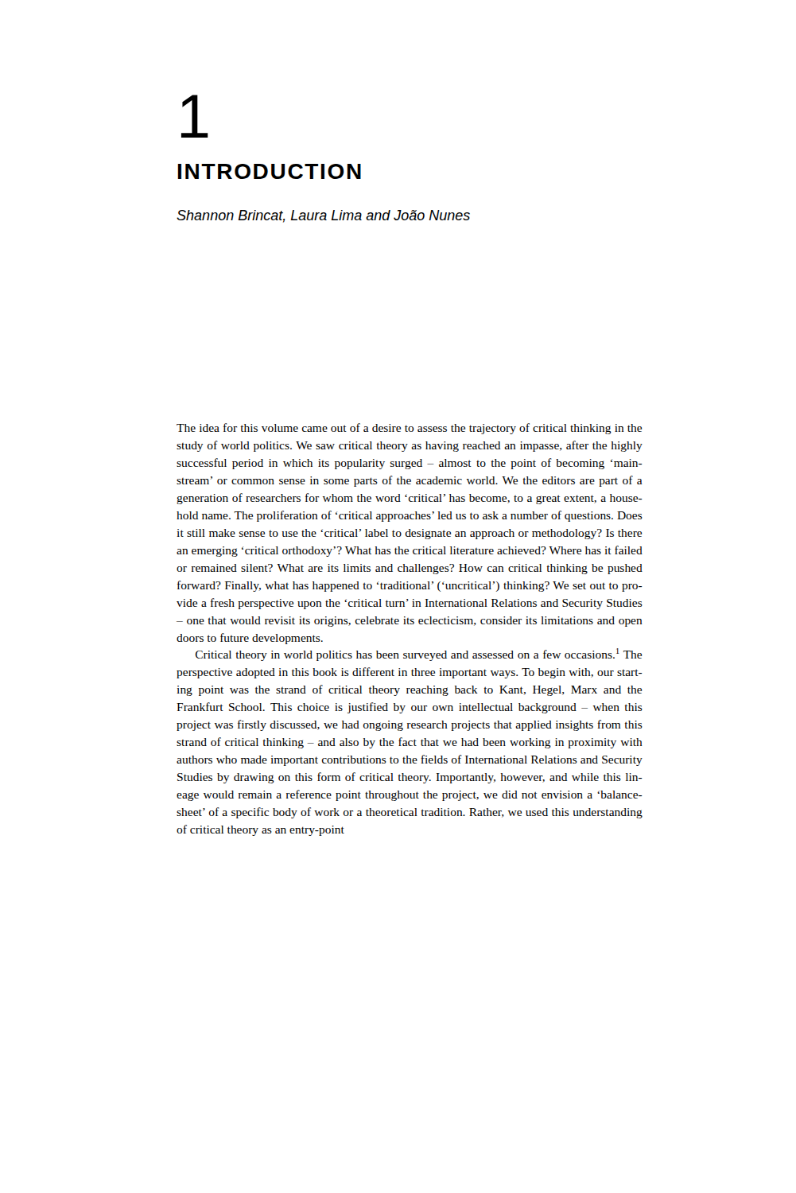1
INTRODUCTION
Shannon Brincat, Laura Lima and João Nunes
The idea for this volume came out of a desire to assess the trajectory of critical thinking in the study of world politics. We saw critical theory as having reached an impasse, after the highly successful period in which its popularity surged – almost to the point of becoming ‘mainstream’ or common sense in some parts of the academic world. We the editors are part of a generation of researchers for whom the word ‘critical’ has become, to a great extent, a household name. The proliferation of ‘critical approaches’ led us to ask a number of questions. Does it still make sense to use the ‘critical’ label to designate an approach or methodology? Is there an emerging ‘critical orthodoxy’? What has the critical literature achieved? Where has it failed or remained silent? What are its limits and challenges? How can critical thinking be pushed forward? Finally, what has happened to ‘traditional’ (‘uncritical’) thinking? We set out to provide a fresh perspective upon the ‘critical turn’ in International Relations and Security Studies – one that would revisit its origins, celebrate its eclecticism, consider its limitations and open doors to future developments.
Critical theory in world politics has been surveyed and assessed on a few occasions.1 The perspective adopted in this book is different in three important ways. To begin with, our starting point was the strand of critical theory reaching back to Kant, Hegel, Marx and the Frankfurt School. This choice is justified by our own intellectual background – when this project was firstly discussed, we had ongoing research projects that applied insights from this strand of critical thinking – and also by the fact that we had been working in proximity with authors who made important contributions to the fields of International Relations and Security Studies by drawing on this form of critical theory. Importantly, however, and while this lineage would remain a reference point throughout the project, we did not envision a ‘balance-sheet’ of a specific body of work or a theoretical tradition. Rather, we used this understanding of critical theory as an entry-point